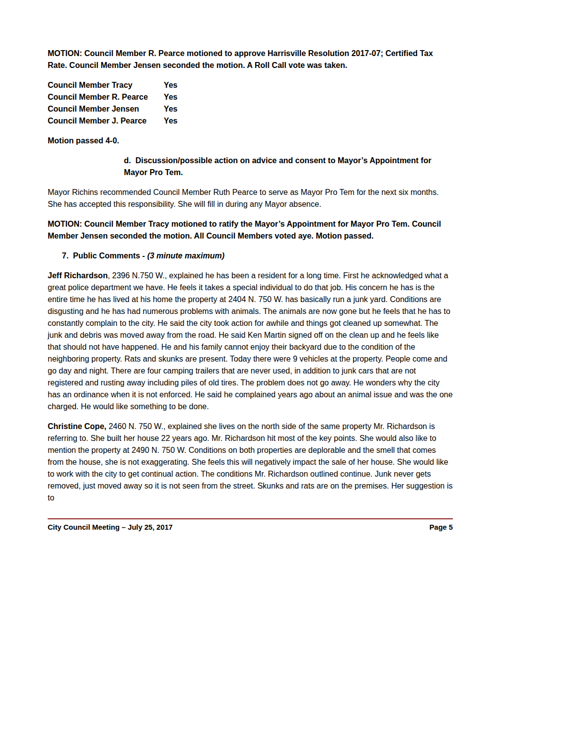MOTION: Council Member R. Pearce motioned to approve Harrisville Resolution 2017-07; Certified Tax Rate. Council Member Jensen seconded the motion. A Roll Call vote was taken.
| Council Member Tracy | Yes |
| Council Member R. Pearce | Yes |
| Council Member Jensen | Yes |
| Council Member J. Pearce | Yes |
Motion passed 4-0.
d. Discussion/possible action on advice and consent to Mayor’s Appointment for Mayor Pro Tem.
Mayor Richins recommended Council Member Ruth Pearce to serve as Mayor Pro Tem for the next six months. She has accepted this responsibility. She will fill in during any Mayor absence.
MOTION: Council Member Tracy motioned to ratify the Mayor’s Appointment for Mayor Pro Tem. Council Member Jensen seconded the motion. All Council Members voted aye. Motion passed.
7. Public Comments - (3 minute maximum)
Jeff Richardson, 2396 N.750 W., explained he has been a resident for a long time. First he acknowledged what a great police department we have. He feels it takes a special individual to do that job. His concern he has is the entire time he has lived at his home the property at 2404 N. 750 W. has basically run a junk yard. Conditions are disgusting and he has had numerous problems with animals. The animals are now gone but he feels that he has to constantly complain to the city. He said the city took action for awhile and things got cleaned up somewhat. The junk and debris was moved away from the road. He said Ken Martin signed off on the clean up and he feels like that should not have happened. He and his family cannot enjoy their backyard due to the condition of the neighboring property. Rats and skunks are present. Today there were 9 vehicles at the property. People come and go day and night. There are four camping trailers that are never used, in addition to junk cars that are not registered and rusting away including piles of old tires. The problem does not go away. He wonders why the city has an ordinance when it is not enforced. He said he complained years ago about an animal issue and was the one charged. He would like something to be done.
Christine Cope, 2460 N. 750 W., explained she lives on the north side of the same property Mr. Richardson is referring to. She built her house 22 years ago. Mr. Richardson hit most of the key points. She would also like to mention the property at 2490 N. 750 W. Conditions on both properties are deplorable and the smell that comes from the house, she is not exaggerating. She feels this will negatively impact the sale of her house. She would like to work with the city to get continual action. The conditions Mr. Richardson outlined continue. Junk never gets removed, just moved away so it is not seen from the street. Skunks and rats are on the premises. Her suggestion is to
City Council Meeting – July 25, 2017 Page 5